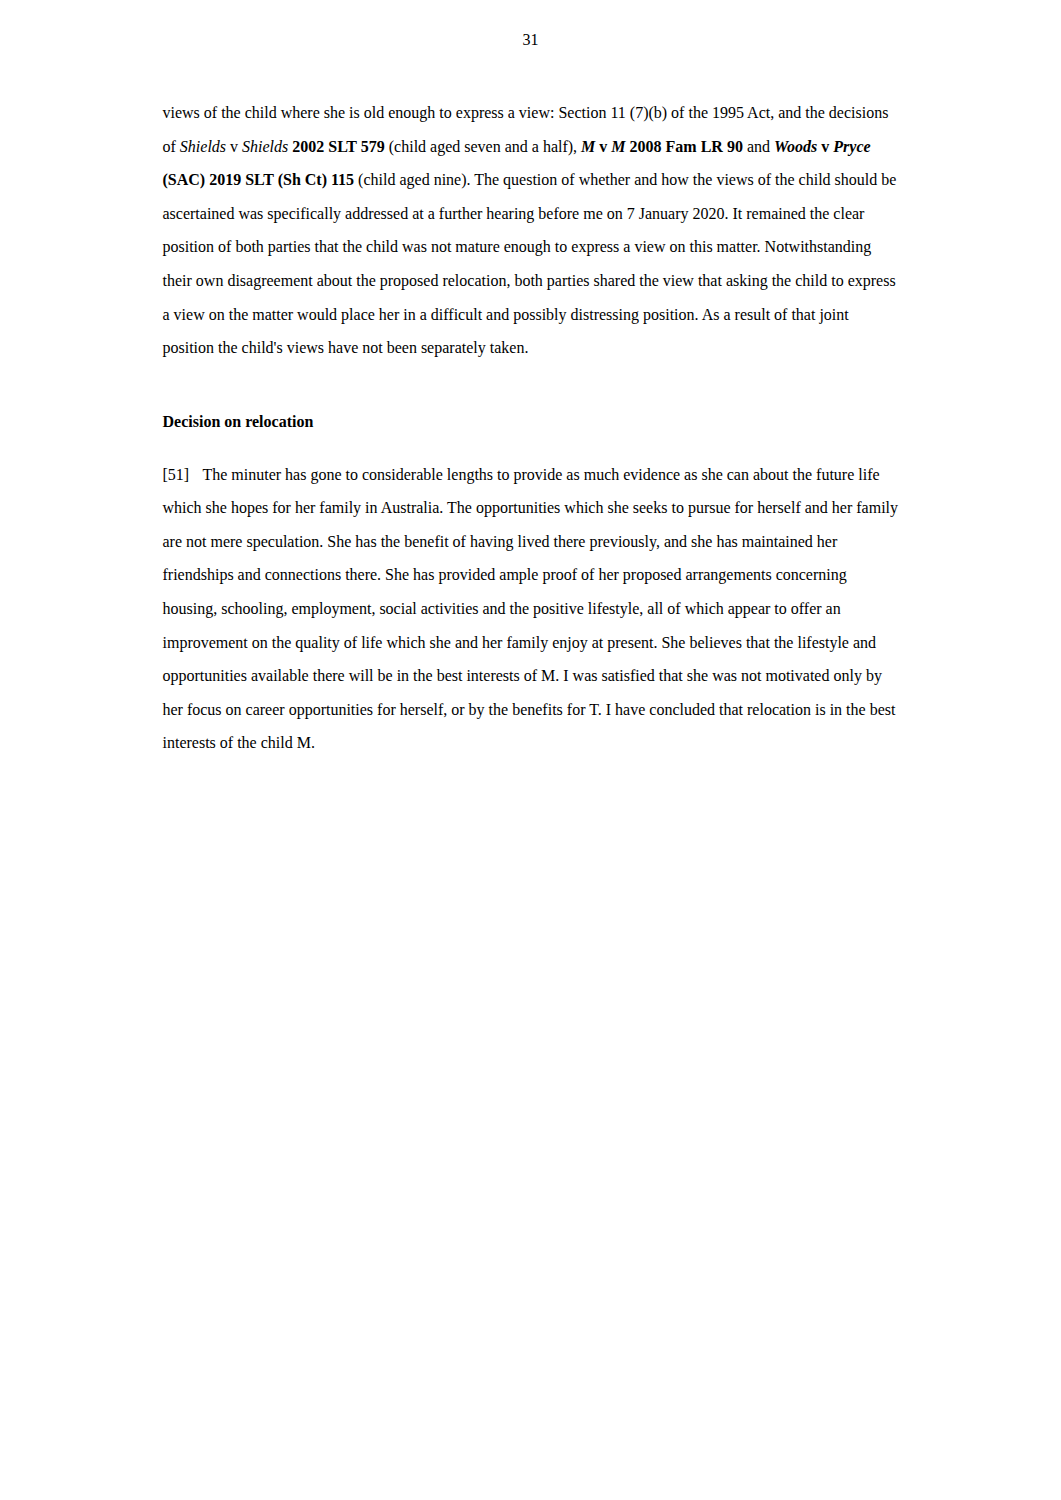31
views of the child where she is old enough to express a view: Section 11 (7)(b) of the 1995 Act, and the decisions of Shields v Shields 2002 SLT 579 (child aged seven and a half), M v M 2008 Fam LR 90 and Woods v Pryce (SAC) 2019 SLT (Sh Ct) 115 (child aged nine). The question of whether and how the views of the child should be ascertained was specifically addressed at a further hearing before me on 7 January 2020. It remained the clear position of both parties that the child was not mature enough to express a view on this matter. Notwithstanding their own disagreement about the proposed relocation, both parties shared the view that asking the child to express a view on the matter would place her in a difficult and possibly distressing position. As a result of that joint position the child's views have not been separately taken.
Decision on relocation
[51] The minuter has gone to considerable lengths to provide as much evidence as she can about the future life which she hopes for her family in Australia. The opportunities which she seeks to pursue for herself and her family are not mere speculation. She has the benefit of having lived there previously, and she has maintained her friendships and connections there. She has provided ample proof of her proposed arrangements concerning housing, schooling, employment, social activities and the positive lifestyle, all of which appear to offer an improvement on the quality of life which she and her family enjoy at present. She believes that the lifestyle and opportunities available there will be in the best interests of M. I was satisfied that she was not motivated only by her focus on career opportunities for herself, or by the benefits for T. I have concluded that relocation is in the best interests of the child M.